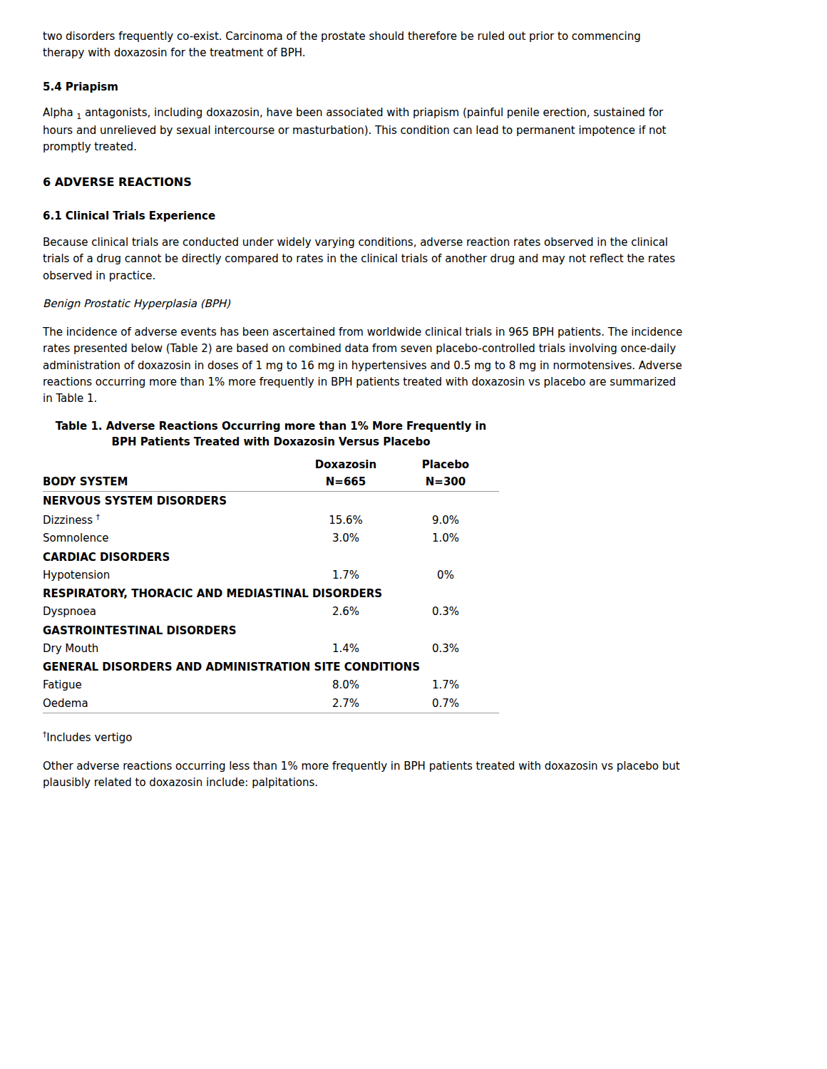two disorders frequently co-exist. Carcinoma of the prostate should therefore be ruled out prior to commencing therapy with doxazosin for the treatment of BPH.
5.4 Priapism
Alpha 1 antagonists, including doxazosin, have been associated with priapism (painful penile erection, sustained for hours and unrelieved by sexual intercourse or masturbation). This condition can lead to permanent impotence if not promptly treated.
6 ADVERSE REACTIONS
6.1 Clinical Trials Experience
Because clinical trials are conducted under widely varying conditions, adverse reaction rates observed in the clinical trials of a drug cannot be directly compared to rates in the clinical trials of another drug and may not reflect the rates observed in practice.
Benign Prostatic Hyperplasia (BPH)
The incidence of adverse events has been ascertained from worldwide clinical trials in 965 BPH patients. The incidence rates presented below (Table 2) are based on combined data from seven placebo-controlled trials involving once-daily administration of doxazosin in doses of 1 mg to 16 mg in hypertensives and 0.5 mg to 8 mg in normotensives. Adverse reactions occurring more than 1% more frequently in BPH patients treated with doxazosin vs placebo are summarized in Table 1.
Table 1. Adverse Reactions Occurring more than 1% More Frequently in BPH Patients Treated with Doxazosin Versus Placebo
| BODY SYSTEM | Doxazosin N=665 | Placebo N=300 |
| --- | --- | --- |
| NERVOUS SYSTEM DISORDERS |
| Dizziness † | 15.6% | 9.0% |
| Somnolence | 3.0% | 1.0% |
| CARDIAC DISORDERS |
| Hypotension | 1.7% | 0% |
| RESPIRATORY, THORACIC AND MEDIASTINAL DISORDERS |
| Dyspnoea | 2.6% | 0.3% |
| GASTROINTESTINAL DISORDERS |
| Dry Mouth | 1.4% | 0.3% |
| GENERAL DISORDERS AND ADMINISTRATION SITE CONDITIONS |
| Fatigue | 8.0% | 1.7% |
| Oedema | 2.7% | 0.7% |
†Includes vertigo
Other adverse reactions occurring less than 1% more frequently in BPH patients treated with doxazosin vs placebo but plausibly related to doxazosin include: palpitations.